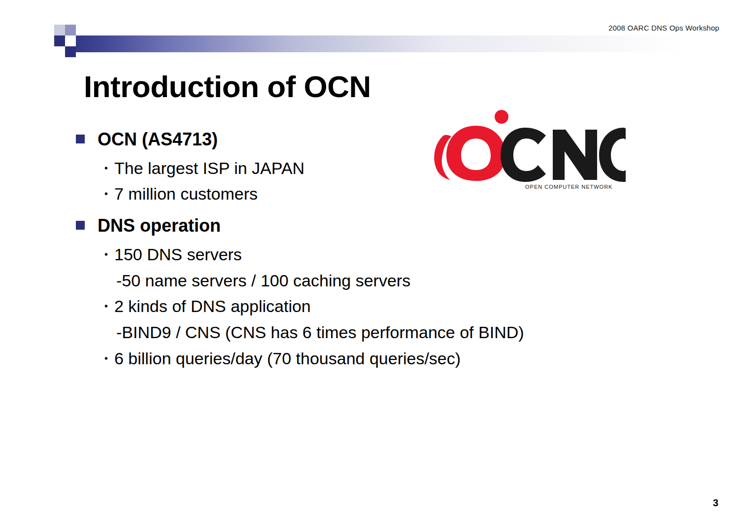2008 OARC DNS Ops Workshop
Introduction of OCN
OPEN COMPUTER NETWORK
OCN (AS4713)
・The largest ISP in JAPAN
・7 million customers
DNS operation
・150 DNS servers
-50 name servers / 100 caching servers
・2 kinds of DNS application
-BIND9 / CNS (CNS has 6 times performance of BIND)
・6 billion queries/day (70 thousand queries/sec)
3